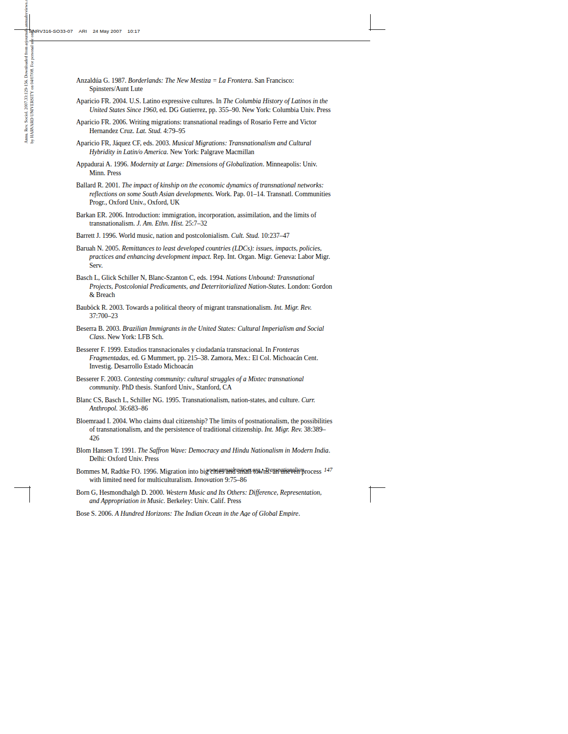ANRV316-SO33-07 ARI 24 May 2007 10:17
Annu. Rev. Sociol. 2007.33:129-156. Downloaded from arjournals.annualreviews.org
by HARVARD UNIVERSITY on 04/07/08. For personal use only.
Anzaldúa G. 1987. Borderlands: The New Mestiza = La Frontera. San Francisco: Spinsters/Aunt Lute
Aparicio FR. 2004. U.S. Latino expressive cultures. In The Columbia History of Latinos in the United States Since 1960, ed. DG Gutierrez, pp. 355–90. New York: Columbia Univ. Press
Aparicio FR. 2006. Writing migrations: transnational readings of Rosario Ferre and Victor Hernandez Cruz. Lat. Stud. 4:79–95
Aparicio FR, Jáquez CF, eds. 2003. Musical Migrations: Transnationalism and Cultural Hybridity in Latin/o America. New York: Palgrave Macmillan
Appadurai A. 1996. Modernity at Large: Dimensions of Globalization. Minneapolis: Univ. Minn. Press
Ballard R. 2001. The impact of kinship on the economic dynamics of transnational networks: reflections on some South Asian developments. Work. Pap. 01–14. Transnatl. Communities Progr., Oxford Univ., Oxford, UK
Barkan ER. 2006. Introduction: immigration, incorporation, assimilation, and the limits of transnationalism. J. Am. Ethn. Hist. 25:7–32
Barrett J. 1996. World music, nation and postcolonialism. Cult. Stud. 10:237–47
Baruah N. 2005. Remittances to least developed countries (LDCs): issues, impacts, policies, practices and enhancing development impact. Rep. Int. Organ. Migr. Geneva: Labor Migr. Serv.
Basch L, Glick Schiller N, Blanc-Szanton C, eds. 1994. Nations Unbound: Transnational Projects, Postcolonial Predicaments, and Deterritorialized Nation-States. London: Gordon & Breach
Bauböck R. 2003. Towards a political theory of migrant transnationalism. Int. Migr. Rev. 37:700–23
Beserra B. 2003. Brazilian Immigrants in the United States: Cultural Imperialism and Social Class. New York: LFB Sch.
Besserer F. 1999. Estudios transnacionales y ciudadanía transnacional. In Fronteras Fragmentadas, ed. G Mummert, pp. 215–38. Zamora, Mex.: El Col. Michoacán Cent. Investig. Desarrollo Estado Michoacán
Besserer F. 2003. Contesting community: cultural struggles of a Mixtec transnational community. PhD thesis. Stanford Univ., Stanford, CA
Blanc CS, Basch L, Schiller NG. 1995. Transnationalism, nation-states, and culture. Curr. Anthropol. 36:683–86
Bloemraad I. 2004. Who claims dual citizenship? The limits of postnationalism, the possibilities of transnationalism, and the persistence of traditional citizenship. Int. Migr. Rev. 38:389–426
Blom Hansen T. 1991. The Saffron Wave: Democracy and Hindu Nationalism in Modern India. Delhi: Oxford Univ. Press
Bommes M, Radtke FO. 1996. Migration into big cities and small towns: an uneven process with limited need for multiculturalism. Innovation 9:75–86
Born G, Hesmondhalgh D. 2000. Western Music and Its Others: Difference, Representation, and Appropriation in Music. Berkeley: Univ. Calif. Press
Bose S. 2006. A Hundred Horizons: The Indian Ocean in the Age of Global Empire. Cambridge, MA: Harvard Univ. Press
Bouzar D. 2004. ‘Monsieur Islam’ N’existe Pas: Pour une Désislamisation des Débats. Paris: Hachette
Bowen J. 2004. Beyond migration: Islam as a transnational public space. J. Ethn. Migr. Stud. 30:879–94
Brenner N. 1999. Beyond state-centrism? Space, territoriality and geographical scale in globalization studies. Theory Soc. 28:39–78
Brettell CB. 2006. Introduction: global spaces/local places: transnationalism, diaspora, and the meaning of home. Identities 13:327–34
www.annualreviews.org • Transnationalism147